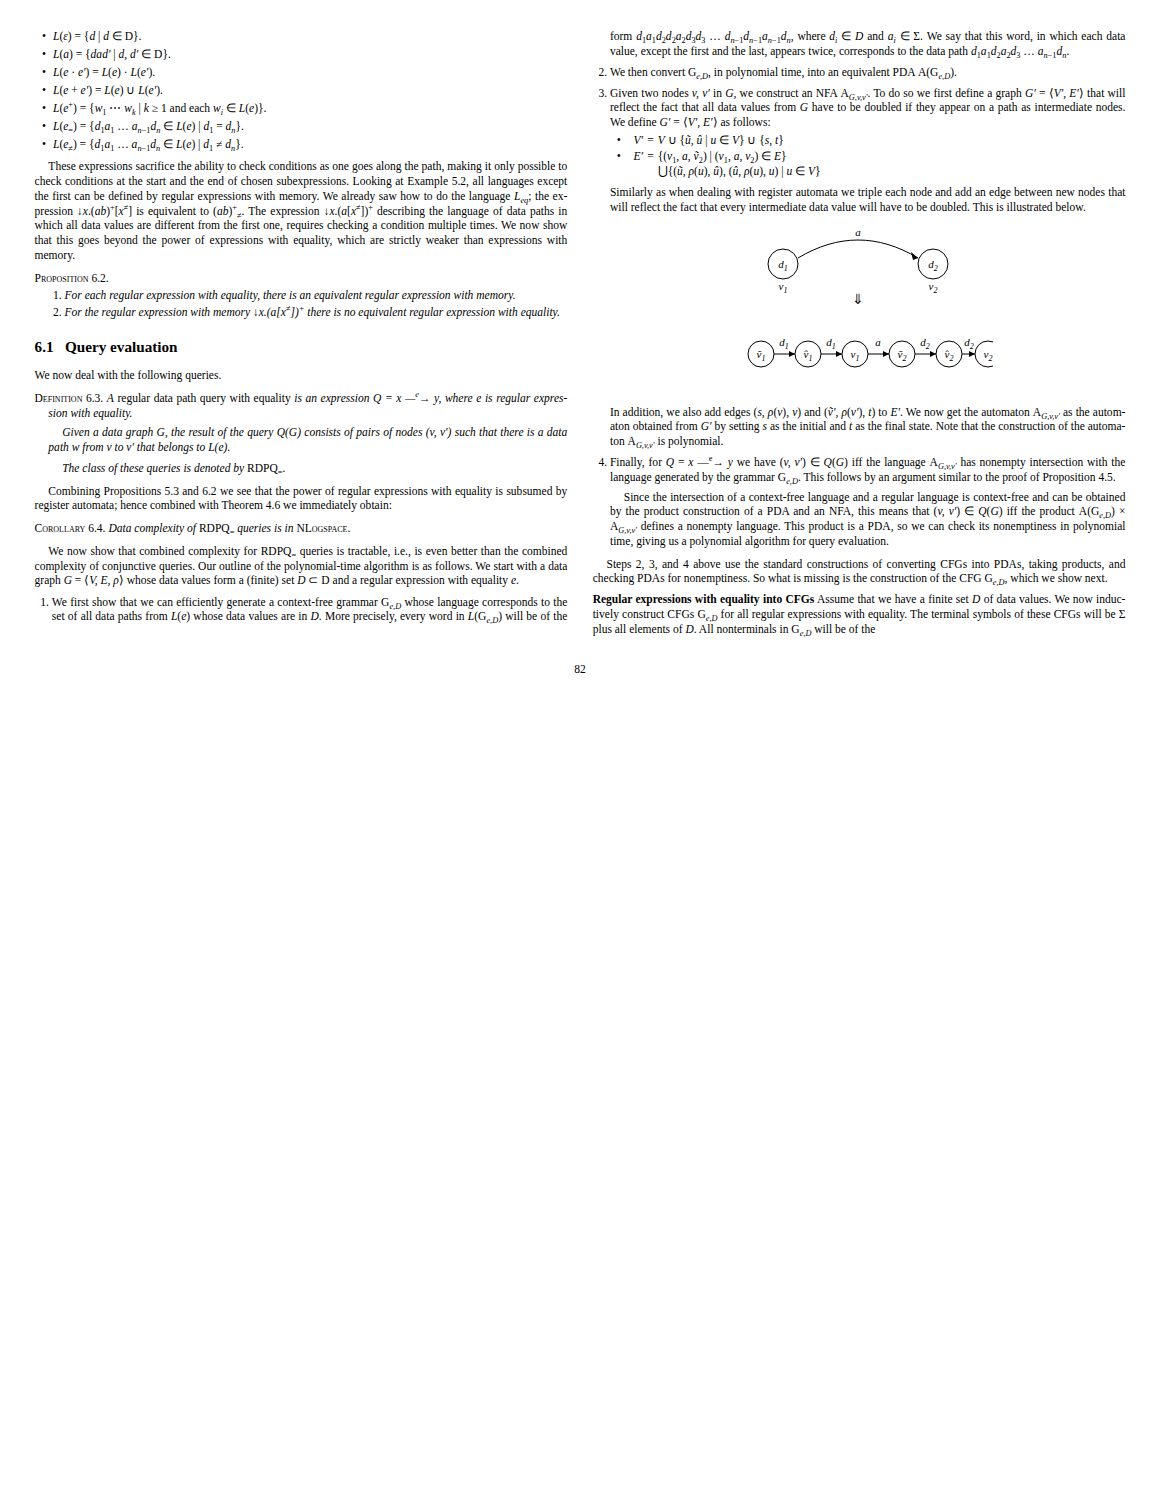L(ε) = {d | d ∈ D}.
L(a) = {dad′ | d, d′ ∈ D}.
L(e · e′) = L(e) · L(e′).
L(e + e′) = L(e) ∪ L(e′).
L(e+) = {w1 ⋯ wk | k ≥ 1 and each wi ∈ L(e)}.
L(e=) = {d1a1 … an−1dn ∈ L(e) | d1 = dn}.
L(e≠) = {d1a1 … an−1dn ∈ L(e) | d1 ≠ dn}.
These expressions sacrifice the ability to check conditions as one goes along the path, making it only possible to check conditions at the start and the end of chosen subexpressions. Looking at Example 5.2, all languages except the first can be defined by regular expressions with memory. We already saw how to do the language Leq; the expression ↓x.(ab)+[x≠] is equivalent to (ab)+≠. The expression ↓x.(a[x≠])+ describing the language of data paths in which all data values are different from the first one, requires checking a condition multiple times. We now show that this goes beyond the power of expressions with equality, which are strictly weaker than expressions with memory.
Proposition 6.2.
For each regular expression with equality, there is an equivalent regular expression with memory.
For the regular expression with memory ↓x.(a[x≠])+ there is no equivalent regular expression with equality.
6.1 Query evaluation
We now deal with the following queries.
Definition 6.3. A regular data path query with equality is an expression Q = x —e→ y, where e is regular expression with equality.
Given a data graph G, the result of the query Q(G) consists of pairs of nodes (v, v′) such that there is a data path w from v to v′ that belongs to L(e).
The class of these queries is denoted by RDPQ=.
Combining Propositions 5.3 and 6.2 we see that the power of regular expressions with equality is subsumed by register automata; hence combined with Theorem 4.6 we immediately obtain:
Corollary 6.4. Data complexity of RDPQ= queries is in NLogspace.
We now show that combined complexity for RDPQ= queries is tractable, i.e., is even better than the combined complexity of conjunctive queries. Our outline of the polynomial-time algorithm is as follows. We start with a data graph G = ⟨V, E, ρ⟩ whose data values form a (finite) set D ⊂ D and a regular expression with equality e.
We first show that we can efficiently generate a context-free grammar Ge,D whose language corresponds to the set of all data paths from L(e) whose data values are in D. More precisely, every word in L(Ge,D) will be of the form d1a1d2d2a2d3d3 … dn−1dn−1an−1dn, where di ∈ D and ai ∈ Σ. We say that this word, in which each data value, except the first and the last, appears twice, corresponds to the data path d1a1d2a2d3 … an−1dn.
We then convert Ge,D, in polynomial time, into an equivalent PDA A(Ge,D).
Given two nodes v, v′ in G, we construct an NFA AG,v,v′. To do so we first define a graph G′ = ⟨V′, E′⟩ that will reflect the fact that all data values from G have to be doubled if they appear on a path as intermediate nodes. We define G′ = ⟨V′, E′⟩ as follows:
•
V′
=
V ∪ {ũ, û | u ∈ V} ∪ {s, t}
•
E′
=
{(v1, a, ṽ2) | (v1, a, v2) ∈ E}
⋃{(ũ, ρ(u), û), (û, ρ(u), u) | u ∈ V}
Similarly as when dealing with register automata we triple each node and add an edge between new nodes that will reflect the fact that every intermediate data value will have to be doubled. This is illustrated below.
d1 d2 a v1 v2 ⇓ ṽ1 d1 v̂1 d1 v1 a ṽ2 d2 v̂2 d2 v2
In addition, we also add edges (s, ρ(v), v) and (ṽ′, ρ(v′), t) to E′. We now get the automaton AG,v,v′ as the automaton obtained from G′ by setting s as the initial and t as the final state. Note that the construction of the automaton AG,v,v′ is polynomial.
Finally, for Q = x —e→ y we have (v, v′) ∈ Q(G) iff the language AG,v,v′ has nonempty intersection with the language generated by the grammar Ge,D. This follows by an argument similar to the proof of Proposition 4.5.
Since the intersection of a context-free language and a regular language is context-free and can be obtained by the product construction of a PDA and an NFA, this means that (v, v′) ∈ Q(G) iff the product A(Ge,D) × AG,v,v′ defines a nonempty language. This product is a PDA, so we can check its nonemptiness in polynomial time, giving us a polynomial algorithm for query evaluation.
Steps 2, 3, and 4 above use the standard constructions of converting CFGs into PDAs, taking products, and checking PDAs for nonemptiness. So what is missing is the construction of the CFG Ge,D, which we show next.
Regular expressions with equality into CFGs Assume that we have a finite set D of data values. We now inductively construct CFGs Ge,D for all regular expressions with equality. The terminal symbols of these CFGs will be Σ plus all elements of D. All nonterminals in Ge,D will be of the
82